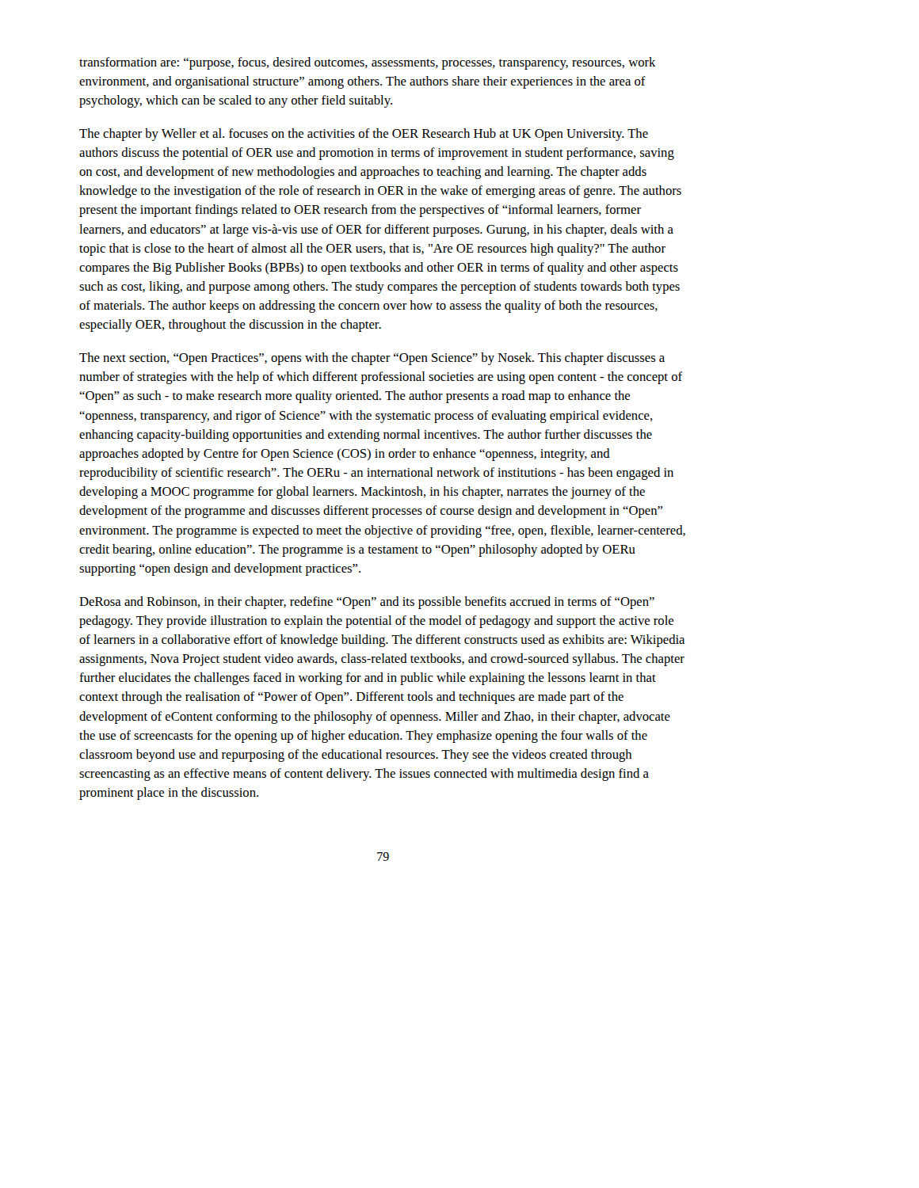transformation are: “purpose, focus, desired outcomes, assessments, processes, transparency, resources, work environment, and organisational structure” among others. The authors share their experiences in the area of psychology, which can be scaled to any other field suitably.
The chapter by Weller et al. focuses on the activities of the OER Research Hub at UK Open University. The authors discuss the potential of OER use and promotion in terms of improvement in student performance, saving on cost, and development of new methodologies and approaches to teaching and learning. The chapter adds knowledge to the investigation of the role of research in OER in the wake of emerging areas of genre. The authors present the important findings related to OER research from the perspectives of “informal learners, former learners, and educators” at large vis-à-vis use of OER for different purposes. Gurung, in his chapter, deals with a topic that is close to the heart of almost all the OER users, that is, "Are OE resources high quality?" The author compares the Big Publisher Books (BPBs) to open textbooks and other OER in terms of quality and other aspects such as cost, liking, and purpose among others. The study compares the perception of students towards both types of materials. The author keeps on addressing the concern over how to assess the quality of both the resources, especially OER, throughout the discussion in the chapter.
The next section, “Open Practices”, opens with the chapter “Open Science” by Nosek. This chapter discusses a number of strategies with the help of which different professional societies are using open content - the concept of “Open” as such - to make research more quality oriented. The author presents a road map to enhance the “openness, transparency, and rigor of Science” with the systematic process of evaluating empirical evidence, enhancing capacity-building opportunities and extending normal incentives. The author further discusses the approaches adopted by Centre for Open Science (COS) in order to enhance “openness, integrity, and reproducibility of scientific research”. The OERu - an international network of institutions - has been engaged in developing a MOOC programme for global learners. Mackintosh, in his chapter, narrates the journey of the development of the programme and discusses different processes of course design and development in “Open” environment. The programme is expected to meet the objective of providing “free, open, flexible, learner-centered, credit bearing, online education”. The programme is a testament to “Open” philosophy adopted by OERu supporting “open design and development practices”.
DeRosa and Robinson, in their chapter, redefine “Open” and its possible benefits accrued in terms of “Open” pedagogy. They provide illustration to explain the potential of the model of pedagogy and support the active role of learners in a collaborative effort of knowledge building. The different constructs used as exhibits are: Wikipedia assignments, Nova Project student video awards, class-related textbooks, and crowd-sourced syllabus. The chapter further elucidates the challenges faced in working for and in public while explaining the lessons learnt in that context through the realisation of “Power of Open”. Different tools and techniques are made part of the development of eContent conforming to the philosophy of openness. Miller and Zhao, in their chapter, advocate the use of screencasts for the opening up of higher education. They emphasize opening the four walls of the classroom beyond use and repurposing of the educational resources. They see the videos created through screencasting as an effective means of content delivery. The issues connected with multimedia design find a prominent place in the discussion.
79